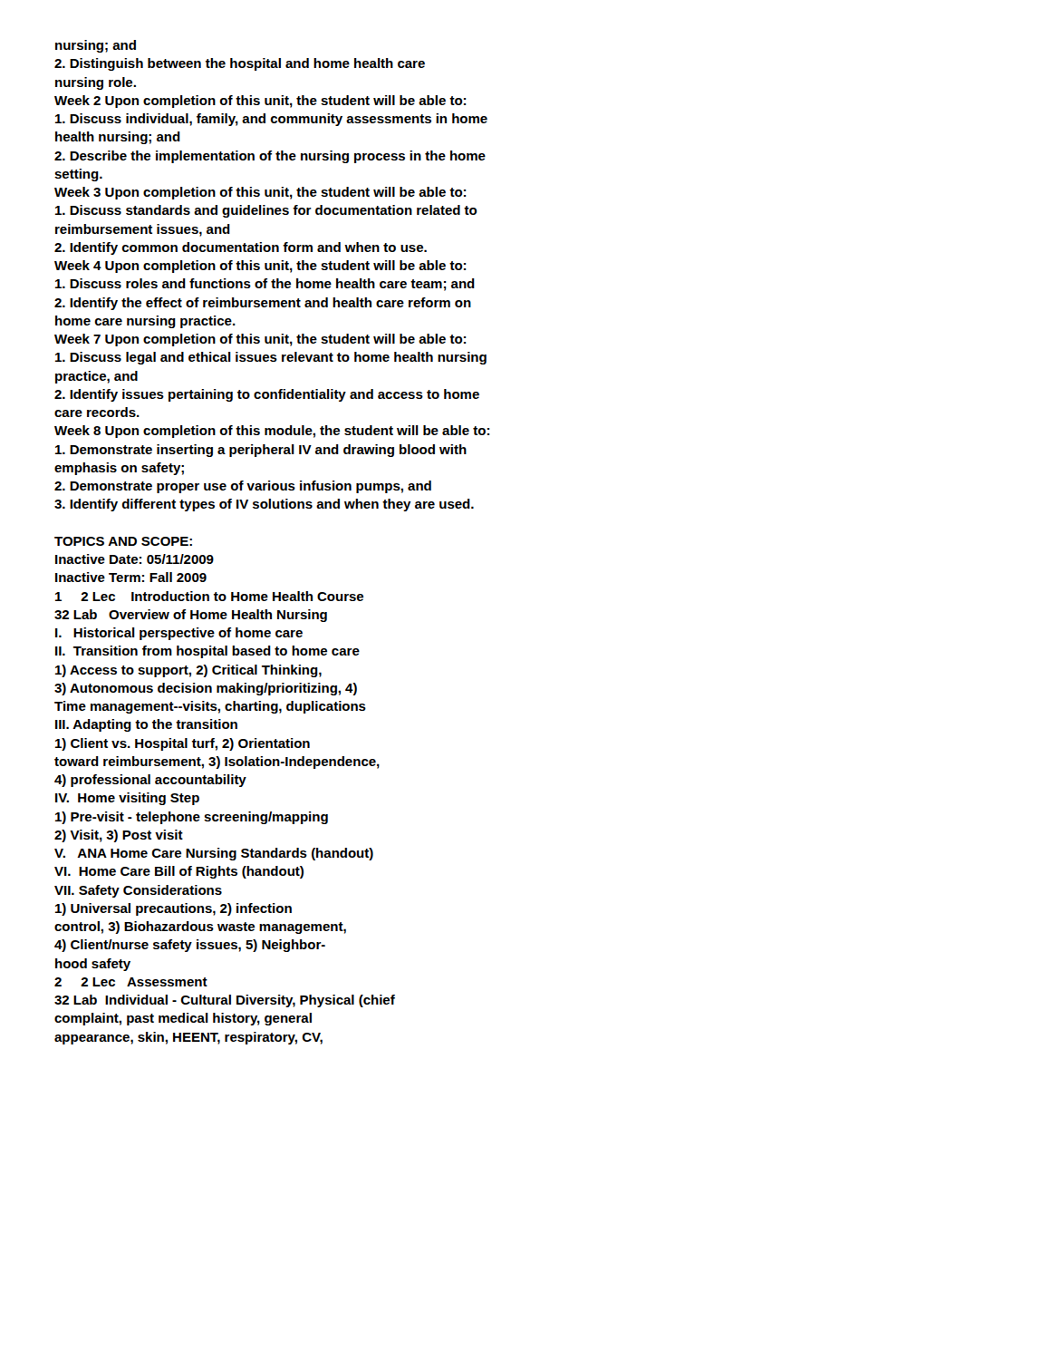nursing; and
2. Distinguish between the hospital and home health care
nursing role.
Week 2 Upon completion of this unit, the student will be able to:
1. Discuss individual, family, and community assessments in home
health nursing; and
2. Describe the implementation of the nursing process in the home
setting.
Week 3 Upon completion of this unit, the student will be able to:
1. Discuss standards and guidelines for documentation related to
reimbursement issues, and
2. Identify common documentation form and when to use.
Week 4 Upon completion of this unit, the student will be able to:
1. Discuss roles and functions of the home health care team; and
2. Identify the effect of reimbursement and health care reform on
home care nursing practice.
Week 7 Upon completion of this unit, the student will be able to:
1. Discuss legal and ethical issues relevant to home health nursing
practice, and
2. Identify issues pertaining to confidentiality and access to home
care records.
Week 8 Upon completion of this module, the student will be able to:
1. Demonstrate inserting a peripheral IV and drawing blood with
emphasis on safety;
2. Demonstrate proper use of various infusion pumps, and
3. Identify different types of IV solutions and when they are used.
TOPICS AND SCOPE:
Inactive Date: 05/11/2009
Inactive Term: Fall 2009
1 2 Lec Introduction to Home Health Course
32 Lab Overview of Home Health Nursing
I. Historical perspective of home care
II. Transition from hospital based to home care
1) Access to support, 2) Critical Thinking,
3) Autonomous decision making/prioritizing, 4)
Time management--visits, charting, duplications
III. Adapting to the transition
1) Client vs. Hospital turf, 2) Orientation
toward reimbursement, 3) Isolation-Independence,
4) professional accountability
IV. Home visiting Step
1) Pre-visit - telephone screening/mapping
2) Visit, 3) Post visit
V. ANA Home Care Nursing Standards (handout)
VI. Home Care Bill of Rights (handout)
VII. Safety Considerations
1) Universal precautions, 2) infection
control, 3) Biohazardous waste management,
4) Client/nurse safety issues, 5) Neighbor-
hood safety
2 2 Lec Assessment
32 Lab Individual - Cultural Diversity, Physical (chief
complaint, past medical history, general
appearance, skin, HEENT, respiratory, CV,